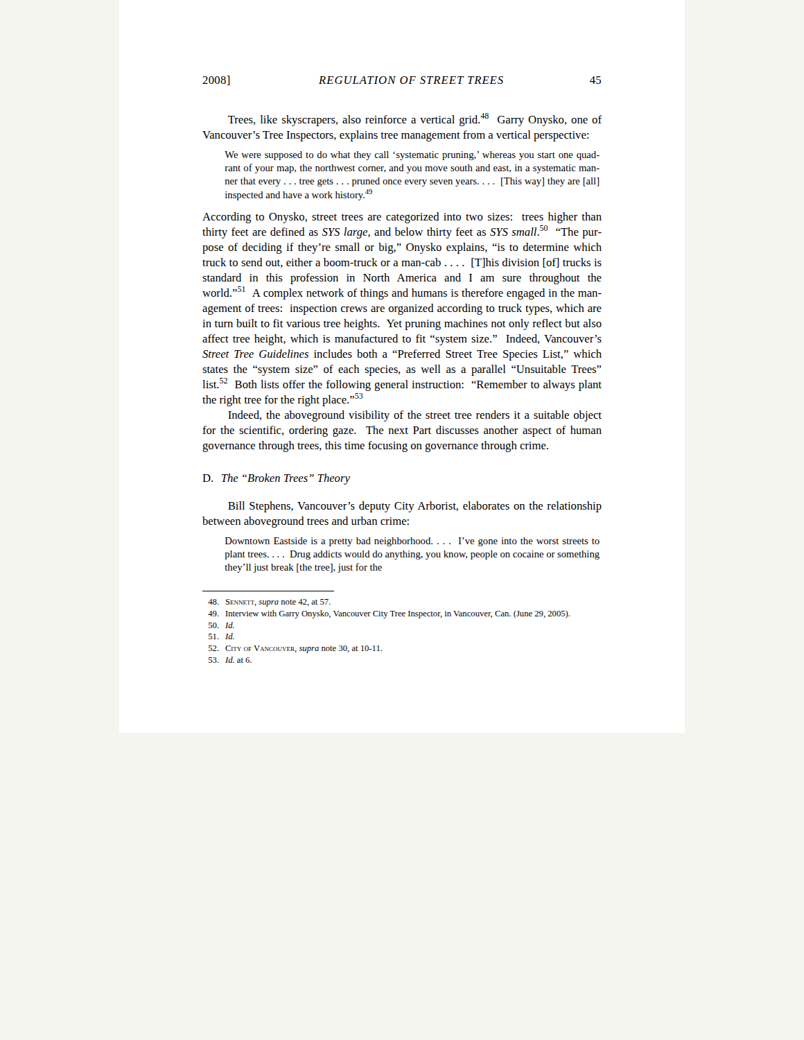2008] REGULATION OF STREET TREES 45
Trees, like skyscrapers, also reinforce a vertical grid.48 Garry Onysko, one of Vancouver’s Tree Inspectors, explains tree management from a vertical perspective:
We were supposed to do what they call ‘systematic pruning,’ whereas you start one quadrant of your map, the northwest corner, and you move south and east, in a systematic manner that every . . . tree gets . . . pruned once every seven years. . . . [This way] they are [all] inspected and have a work history.49
According to Onysko, street trees are categorized into two sizes: trees higher than thirty feet are defined as SYS large, and below thirty feet as SYS small.50 “The purpose of deciding if they’re small or big,” Onysko explains, “is to determine which truck to send out, either a boom-truck or a man-cab . . . . [T]his division [of] trucks is standard in this profession in North America and I am sure throughout the world.”51 A complex network of things and humans is therefore engaged in the management of trees: inspection crews are organized according to truck types, which are in turn built to fit various tree heights. Yet pruning machines not only reflect but also affect tree height, which is manufactured to fit “system size.” Indeed, Vancouver’s Street Tree Guidelines includes both a “Preferred Street Tree Species List,” which states the “system size” of each species, as well as a parallel “Unsuitable Trees” list.52 Both lists offer the following general instruction: “Remember to always plant the right tree for the right place.”53
Indeed, the aboveground visibility of the street tree renders it a suitable object for the scientific, ordering gaze. The next Part discusses another aspect of human governance through trees, this time focusing on governance through crime.
D. The “Broken Trees” Theory
Bill Stephens, Vancouver’s deputy City Arborist, elaborates on the relationship between aboveground trees and urban crime:
Downtown Eastside is a pretty bad neighborhood. . . . I’ve gone into the worst streets to plant trees. . . . Drug addicts would do anything, you know, people on cocaine or something they’ll just break [the tree], just for the
48.
Sennett, supra note 42, at 57.
49.
Interview with Garry Onysko, Vancouver City Tree Inspector, in Vancouver, Can. (June 29, 2005).
50.
Id.
51.
Id.
52.
City of Vancouver, supra note 30, at 10-11.
53.
Id. at 6.